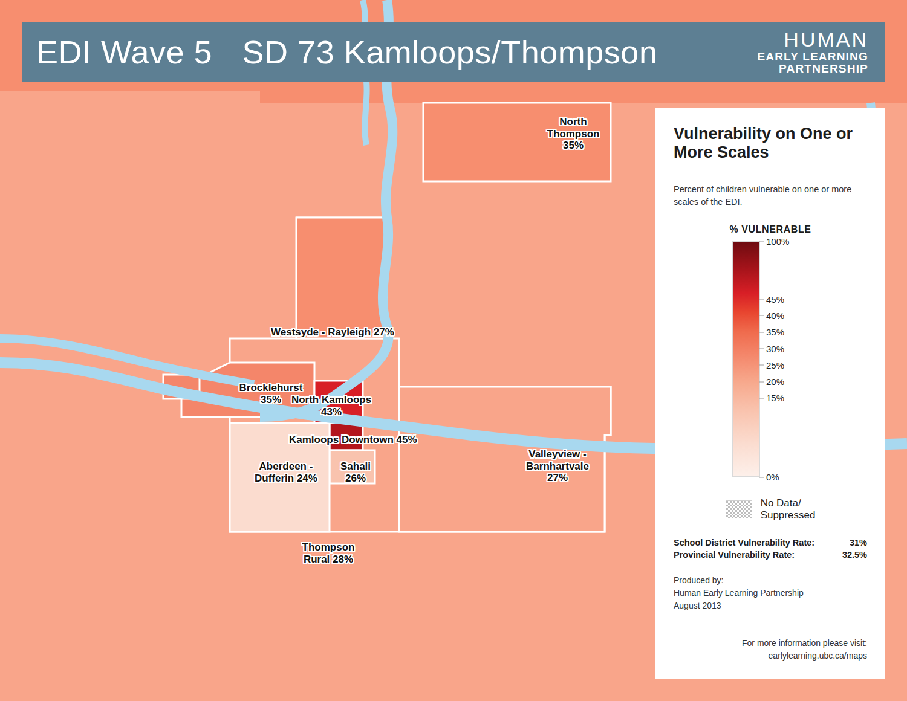EDI Wave 5 SD 73 Kamloops/Thompson
HUMAN
EARLY LEARNING PARTNERSHIP
North
Thompson
35%
Westsyde - Rayleigh 27%
Brocklehurst
35%
North Kamloops
43%
Kamloops Downtown 45%
Aberdeen -
Dufferin 24%
Sahali
26%
Valleyview -
Barnhartvale
27%
Thompson
Rural 28%
Vulnerability on One or
More Scales
Percent of children vulnerable on one or more scales of the EDI.
% VULNERABLE
100% 45% 40% 35% 30% 25% 20% 15% 0%
No Data/
Suppressed
| School District Vulnerability Rate: | 31% |
| Provincial Vulnerability Rate: | 32.5% |
Produced by:
Human Early Learning Partnership
August 2013
For more information please visit:
earlylearning.ubc.ca/maps